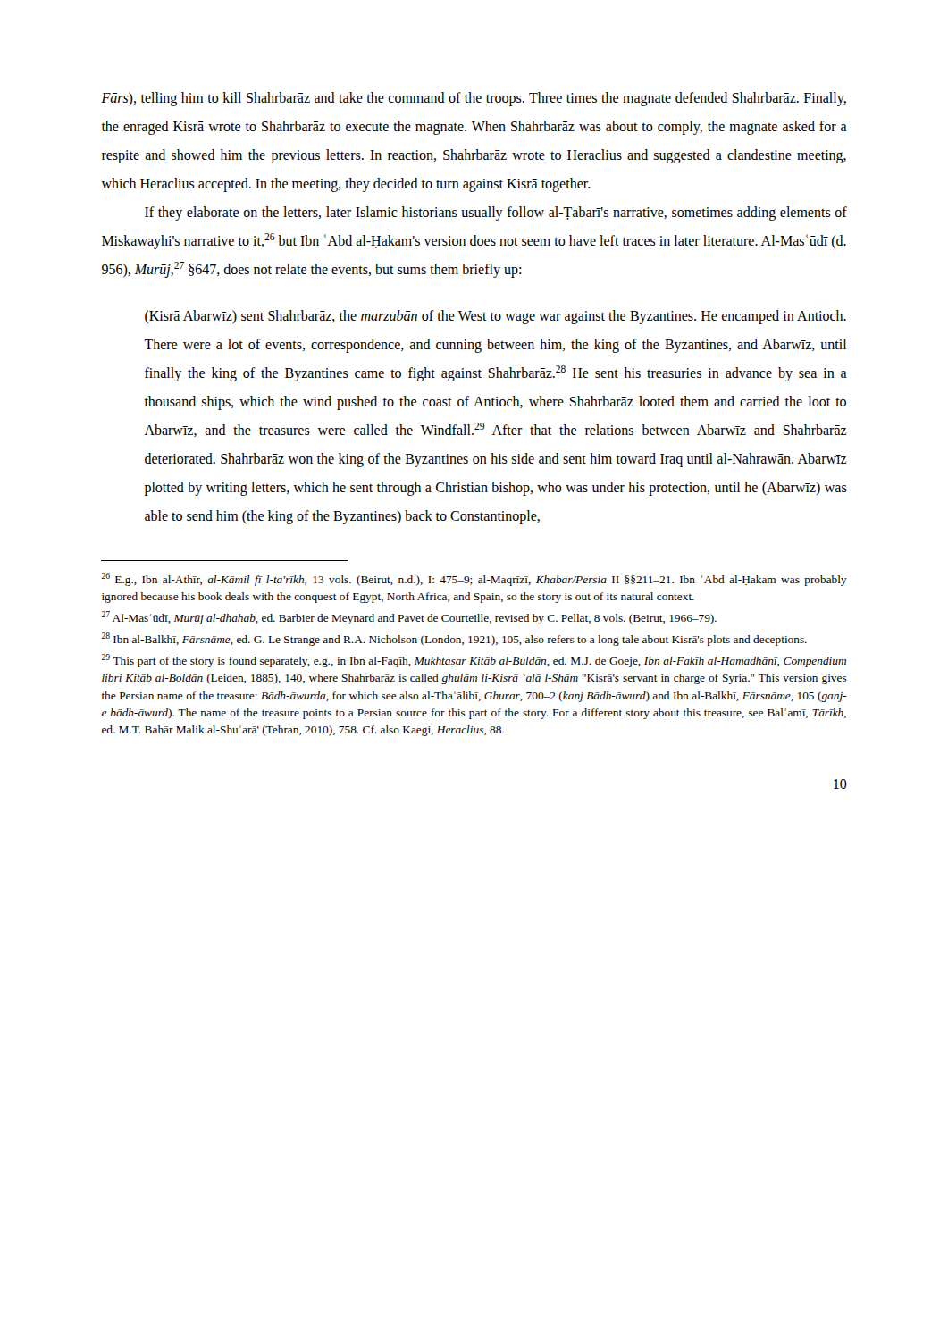Fārs), telling him to kill Shahrbarāz and take the command of the troops. Three times the magnate defended Shahrbarāz. Finally, the enraged Kisrā wrote to Shahrbarāz to execute the magnate. When Shahrbarāz was about to comply, the magnate asked for a respite and showed him the previous letters. In reaction, Shahrbarāz wrote to Heraclius and suggested a clandestine meeting, which Heraclius accepted. In the meeting, they decided to turn against Kisrā together.
If they elaborate on the letters, later Islamic historians usually follow al-Ṭabarī's narrative, sometimes adding elements of Miskawayhi's narrative to it,26 but Ibn ʿAbd al-Ḥakam's version does not seem to have left traces in later literature. Al-Masʿūdī (d. 956), Murūj,27 §647, does not relate the events, but sums them briefly up:
(Kisrā Abarwīz) sent Shahrbarāz, the marzubān of the West to wage war against the Byzantines. He encamped in Antioch. There were a lot of events, correspondence, and cunning between him, the king of the Byzantines, and Abarwīz, until finally the king of the Byzantines came to fight against Shahrbarāz.28 He sent his treasuries in advance by sea in a thousand ships, which the wind pushed to the coast of Antioch, where Shahrbarāz looted them and carried the loot to Abarwīz, and the treasures were called the Windfall.29 After that the relations between Abarwīz and Shahrbarāz deteriorated. Shahrbarāz won the king of the Byzantines on his side and sent him toward Iraq until al-Nahrawān. Abarwīz plotted by writing letters, which he sent through a Christian bishop, who was under his protection, until he (Abarwīz) was able to send him (the king of the Byzantines) back to Constantinople,
26 E.g., Ibn al-Athīr, al-Kāmil fī l-ta'rīkh, 13 vols. (Beirut, n.d.), I: 475–9; al-Maqrīzī, Khabar/Persia II §§211–21. Ibn ʿAbd al-Ḥakam was probably ignored because his book deals with the conquest of Egypt, North Africa, and Spain, so the story is out of its natural context.
27 Al-Masʿūdī, Murūj al-dhahab, ed. Barbier de Meynard and Pavet de Courteille, revised by C. Pellat, 8 vols. (Beirut, 1966–79).
28 Ibn al-Balkhī, Fārsnāme, ed. G. Le Strange and R.A. Nicholson (London, 1921), 105, also refers to a long tale about Kisrā's plots and deceptions.
29 This part of the story is found separately, e.g., in Ibn al-Faqīh, Mukhtaṣar Kitāb al-Buldān, ed. M.J. de Goeje, Ibn al-Fakīh al-Hamadhānī, Compendium libri Kitāb al-Boldān (Leiden, 1885), 140, where Shahrbarāz is called ghulām li-Kisrā ʿalā l-Shām "Kisrā's servant in charge of Syria." This version gives the Persian name of the treasure: Bādh-āwurda, for which see also al-Thaʿālibī, Ghurar, 700–2 (kanj Bādh-āwurd) and Ibn al-Balkhī, Fārsnāme, 105 (ganj-e bādh-āwurd). The name of the treasure points to a Persian source for this part of the story. For a different story about this treasure, see Balʿamī, Tārīkh, ed. M.T. Bahār Malik al-Shuʿarā' (Tehran, 2010), 758. Cf. also Kaegi, Heraclius, 88.
10